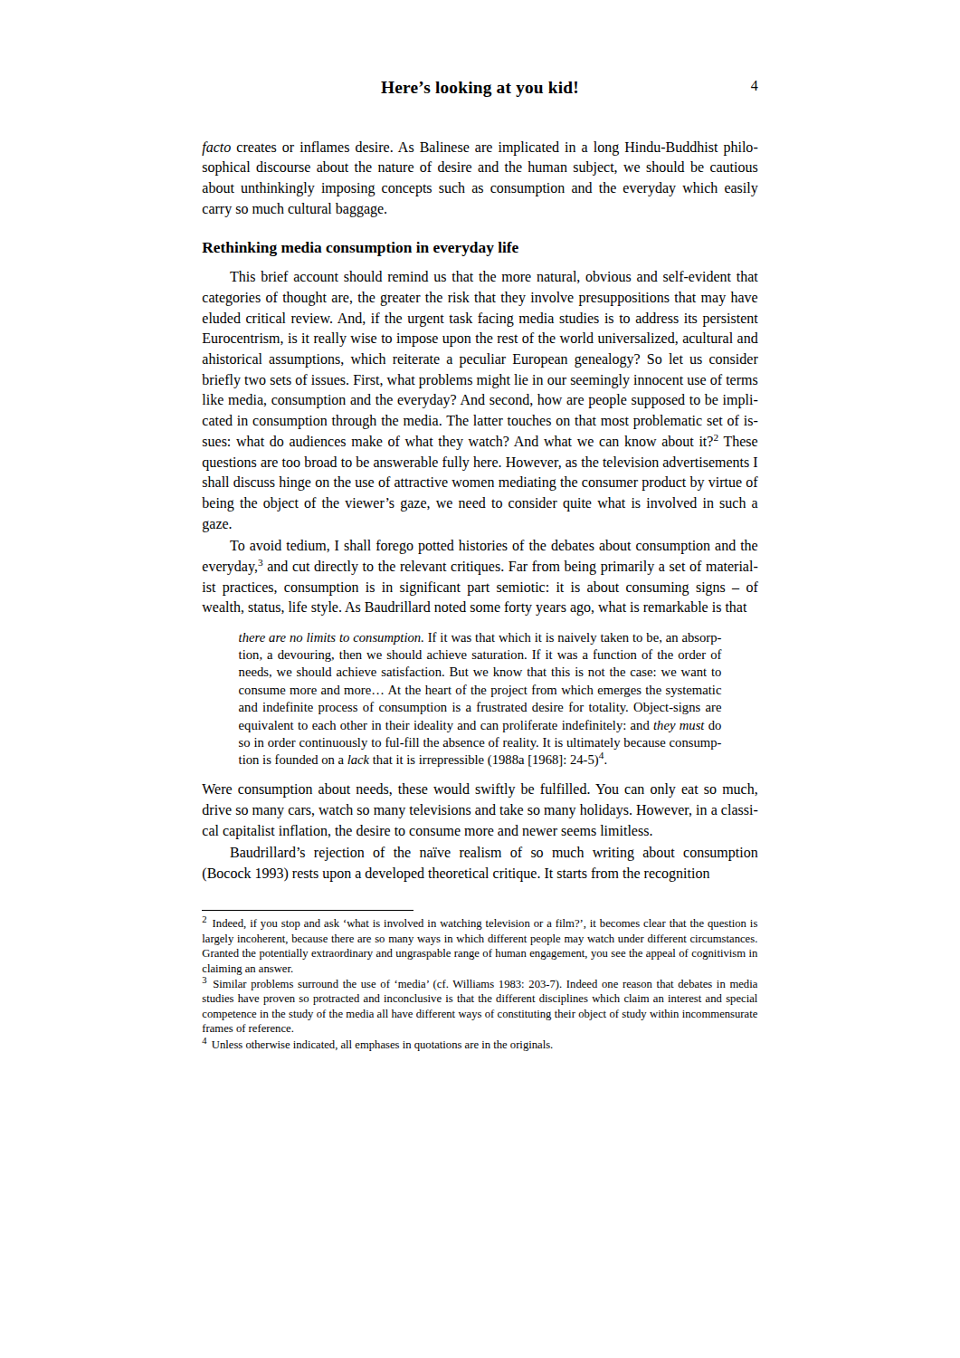4
Here’s looking at you kid!
facto creates or inflames desire. As Balinese are implicated in a long Hindu-Buddhist philosophical discourse about the nature of desire and the human subject, we should be cautious about unthinkingly imposing concepts such as consumption and the everyday which easily carry so much cultural baggage.
Rethinking media consumption in everyday life
This brief account should remind us that the more natural, obvious and self-evident that categories of thought are, the greater the risk that they involve presuppositions that may have eluded critical review. And, if the urgent task facing media studies is to address its persistent Eurocentrism, is it really wise to impose upon the rest of the world universalized, acultural and ahistorical assumptions, which reiterate a peculiar European genealogy? So let us consider briefly two sets of issues. First, what problems might lie in our seemingly innocent use of terms like media, consumption and the everyday? And second, how are people supposed to be implicated in consumption through the media. The latter touches on that most problematic set of issues: what do audiences make of what they watch? And what we can know about it?2 These questions are too broad to be answerable fully here. However, as the television advertisements I shall discuss hinge on the use of attractive women mediating the consumer product by virtue of being the object of the viewer’s gaze, we need to consider quite what is involved in such a gaze.
To avoid tedium, I shall forego potted histories of the debates about consumption and the everyday,3 and cut directly to the relevant critiques. Far from being primarily a set of materialist practices, consumption is in significant part semiotic: it is about consuming signs – of wealth, status, life style. As Baudrillard noted some forty years ago, what is remarkable is that
there are no limits to consumption. If it was that which it is naively taken to be, an absorption, a devouring, then we should achieve saturation. If it was a function of the order of needs, we should achieve satisfaction. But we know that this is not the case: we want to consume more and more… At the heart of the project from which emerges the systematic and indefinite process of consumption is a frustrated desire for totality. Object-signs are equivalent to each other in their ideality and can proliferate indefinitely: and they must do so in order continuously to ful-fill the absence of reality. It is ultimately because consumption is founded on a lack that it is irrepressible (1988a [1968]: 24-5)4.
Were consumption about needs, these would swiftly be fulfilled. You can only eat so much, drive so many cars, watch so many televisions and take so many holidays. However, in a classical capitalist inflation, the desire to consume more and newer seems limitless.
Baudrillard’s rejection of the naïve realism of so much writing about consumption (Bocock 1993) rests upon a developed theoretical critique. It starts from the recognition
2 Indeed, if you stop and ask ‘what is involved in watching television or a film?’, it becomes clear that the question is largely incoherent, because there are so many ways in which different people may watch under different circumstances. Granted the potentially extraordinary and ungraspable range of human engagement, you see the appeal of cognitivism in claiming an answer.
3 Similar problems surround the use of ‘media’ (cf. Williams 1983: 203-7). Indeed one reason that debates in media studies have proven so protracted and inconclusive is that the different disciplines which claim an interest and special competence in the study of the media all have different ways of constituting their object of study within incommensurate frames of reference.
4 Unless otherwise indicated, all emphases in quotations are in the originals.